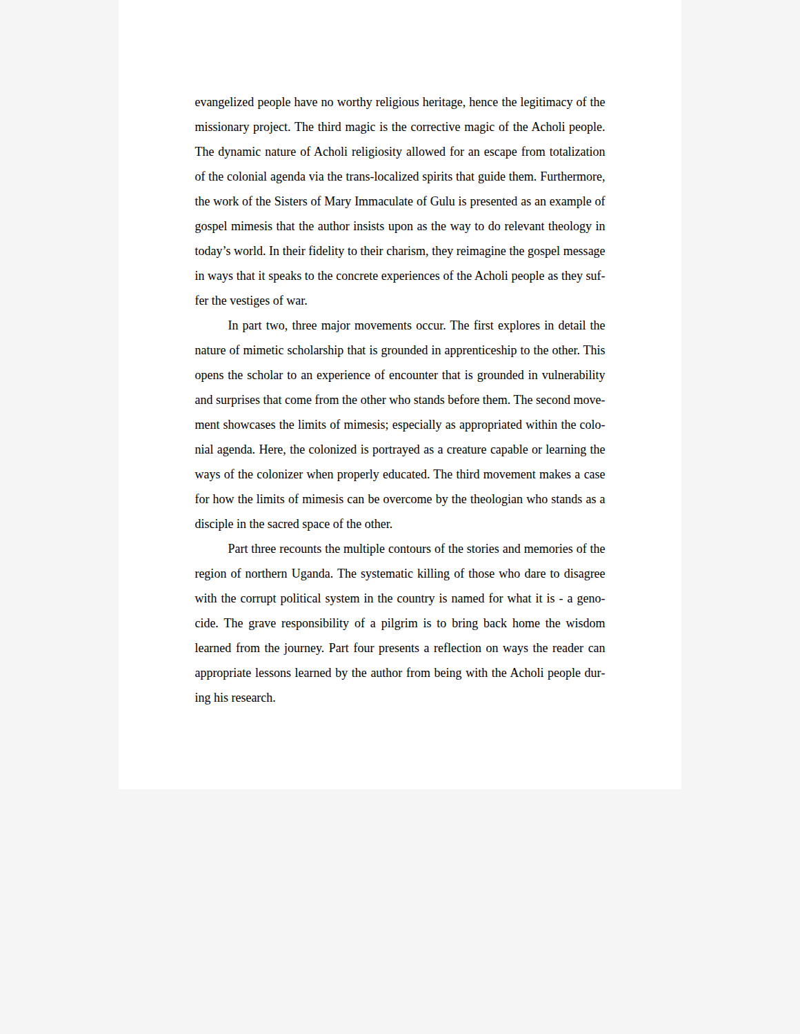evangelized people have no worthy religious heritage, hence the legitimacy of the missionary project. The third magic is the corrective magic of the Acholi people. The dynamic nature of Acholi religiosity allowed for an escape from totalization of the colonial agenda via the trans-localized spirits that guide them. Furthermore, the work of the Sisters of Mary Immaculate of Gulu is presented as an example of gospel mimesis that the author insists upon as the way to do relevant theology in today’s world. In their fidelity to their charism, they reimagine the gospel message in ways that it speaks to the concrete experiences of the Acholi people as they suffer the vestiges of war.
In part two, three major movements occur. The first explores in detail the nature of mimetic scholarship that is grounded in apprenticeship to the other. This opens the scholar to an experience of encounter that is grounded in vulnerability and surprises that come from the other who stands before them. The second movement showcases the limits of mimesis; especially as appropriated within the colonial agenda. Here, the colonized is portrayed as a creature capable or learning the ways of the colonizer when properly educated. The third movement makes a case for how the limits of mimesis can be overcome by the theologian who stands as a disciple in the sacred space of the other.
Part three recounts the multiple contours of the stories and memories of the region of northern Uganda. The systematic killing of those who dare to disagree with the corrupt political system in the country is named for what it is - a genocide. The grave responsibility of a pilgrim is to bring back home the wisdom learned from the journey. Part four presents a reflection on ways the reader can appropriate lessons learned by the author from being with the Acholi people during his research.